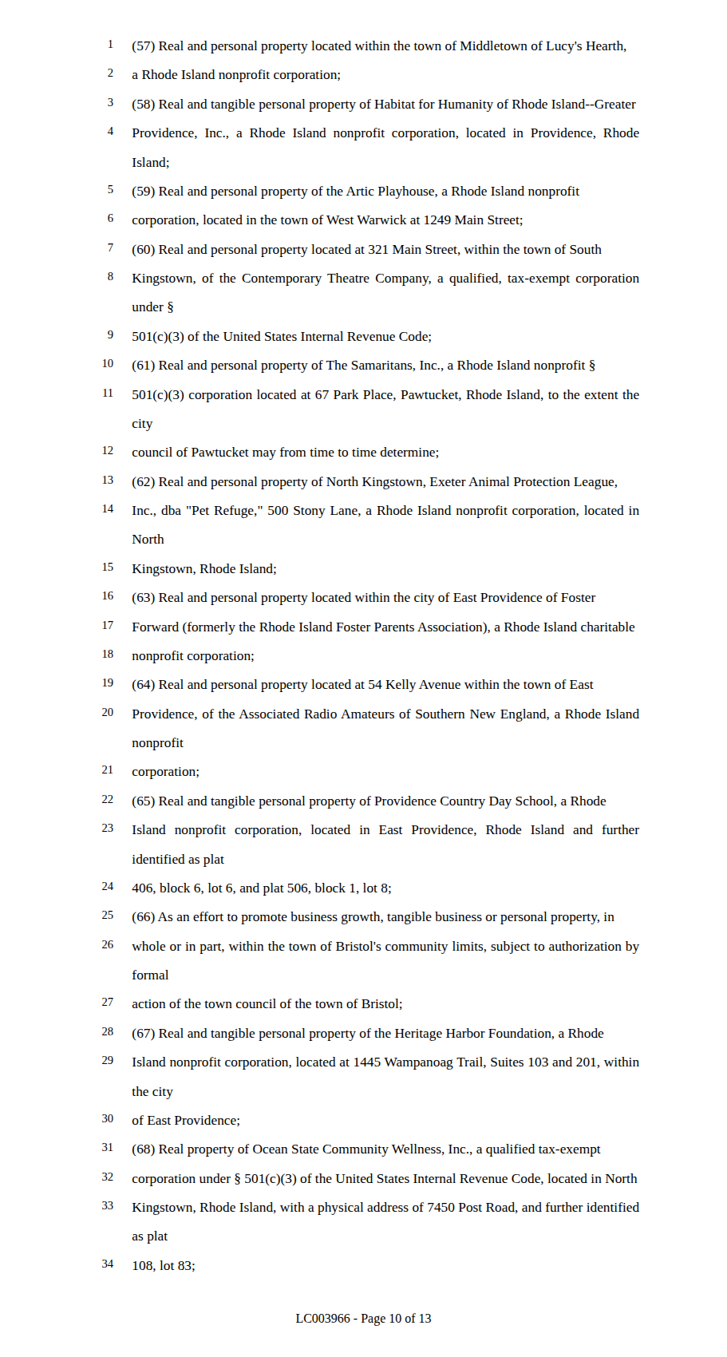(57) Real and personal property located within the town of Middletown of Lucy's Hearth,
a Rhode Island nonprofit corporation;
(58) Real and tangible personal property of Habitat for Humanity of Rhode Island--Greater
Providence, Inc., a Rhode Island nonprofit corporation, located in Providence, Rhode Island;
(59) Real and personal property of the Artic Playhouse, a Rhode Island nonprofit
corporation, located in the town of West Warwick at 1249 Main Street;
(60) Real and personal property located at 321 Main Street, within the town of South
Kingstown, of the Contemporary Theatre Company, a qualified, tax-exempt corporation under §
501(c)(3) of the United States Internal Revenue Code;
(61) Real and personal property of The Samaritans, Inc., a Rhode Island nonprofit §
501(c)(3) corporation located at 67 Park Place, Pawtucket, Rhode Island, to the extent the city
council of Pawtucket may from time to time determine;
(62) Real and personal property of North Kingstown, Exeter Animal Protection League,
Inc., dba "Pet Refuge," 500 Stony Lane, a Rhode Island nonprofit corporation, located in North
Kingstown, Rhode Island;
(63) Real and personal property located within the city of East Providence of Foster
Forward (formerly the Rhode Island Foster Parents Association), a Rhode Island charitable
nonprofit corporation;
(64) Real and personal property located at 54 Kelly Avenue within the town of East
Providence, of the Associated Radio Amateurs of Southern New England, a Rhode Island nonprofit
corporation;
(65) Real and tangible personal property of Providence Country Day School, a Rhode
Island nonprofit corporation, located in East Providence, Rhode Island and further identified as plat
406, block 6, lot 6, and plat 506, block 1, lot 8;
(66) As an effort to promote business growth, tangible business or personal property, in
whole or in part, within the town of Bristol's community limits, subject to authorization by formal
action of the town council of the town of Bristol;
(67) Real and tangible personal property of the Heritage Harbor Foundation, a Rhode
Island nonprofit corporation, located at 1445 Wampanoag Trail, Suites 103 and 201, within the city
of East Providence;
(68) Real property of Ocean State Community Wellness, Inc., a qualified tax-exempt
corporation under § 501(c)(3) of the United States Internal Revenue Code, located in North
Kingstown, Rhode Island, with a physical address of 7450 Post Road, and further identified as plat
108, lot 83;
LC003966 - Page 10 of 13